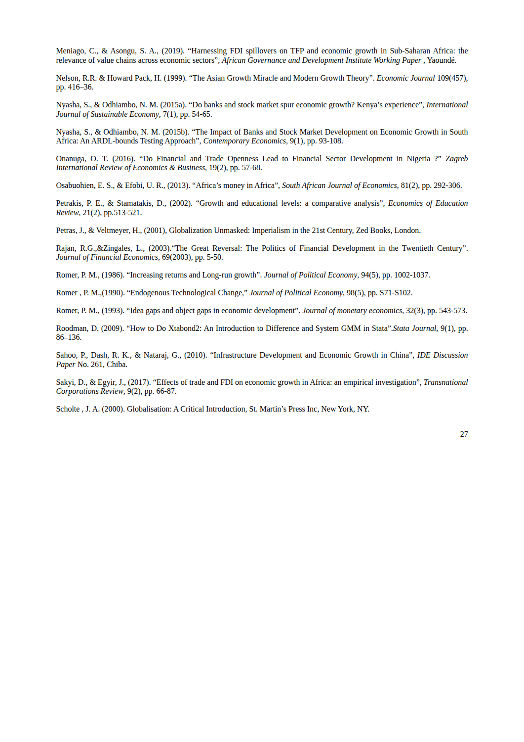Meniago, C., & Asongu, S. A., (2019). “Harnessing FDI spillovers on TFP and economic growth in Sub-Saharan Africa: the relevance of value chains across economic sectors”, African Governance and Development Institute Working Paper , Yaoundé.
Nelson, R.R. & Howard Pack, H. (1999). “The Asian Growth Miracle and Modern Growth Theory”. Economic Journal 109(457), pp. 416–36.
Nyasha, S., & Odhiambo, N. M. (2015a). “Do banks and stock market spur economic growth? Kenya’s experience”, International Journal of Sustainable Economy, 7(1), pp. 54-65.
Nyasha, S., & Odhiambo, N. M. (2015b). “The Impact of Banks and Stock Market Development on Economic Growth in South Africa: An ARDL-bounds Testing Approach”, Contemporary Economics, 9(1), pp. 93-108.
Onanuga, O. T. (2016). “Do Financial and Trade Openness Lead to Financial Sector Development in Nigeria ?” Zagreb International Review of Economics & Business, 19(2), pp. 57-68.
Osabuohien, E. S., & Efobi, U. R., (2013). “Africa’s money in Africa”, South African Journal of Economics, 81(2), pp. 292-306.
Petrakis, P. E., & Stamatakis, D., (2002). “Growth and educational levels: a comparative analysis”, Economics of Education Review, 21(2), pp.513-521.
Petras, J., & Veltmeyer, H., (2001), Globalization Unmasked: Imperialism in the 21st Century, Zed Books, London.
Rajan, R.G.,&Zingales, L., (2003).“The Great Reversal: The Politics of Financial Development in the Twentieth Century”. Journal of Financial Economics, 69(2003), pp. 5-50.
Romer, P. M., (1986). “Increasing returns and Long-run growth”. Journal of Political Economy, 94(5), pp. 1002-1037.
Romer , P. M.,(1990). “Endogenous Technological Change,” Journal of Political Economy, 98(5), pp. S71-S102.
Romer, P. M., (1993). “Idea gaps and object gaps in economic development”. Journal of monetary economics, 32(3), pp. 543-573.
Roodman, D. (2009). “How to Do Xtabond2: An Introduction to Difference and System GMM in Stata”.Stata Journal, 9(1), pp. 86–136.
Sahoo, P., Dash, R. K., & Nataraj, G., (2010). “Infrastructure Development and Economic Growth in China”, IDE Discussion Paper No. 261, Chiba.
Sakyi, D., & Egyir, J., (2017). “Effects of trade and FDI on economic growth in Africa: an empirical investigation”, Transnational Corporations Review, 9(2), pp. 66-87.
Scholte , J. A. (2000). Globalisation: A Critical Introduction, St. Martin’s Press Inc, New York, NY.
27